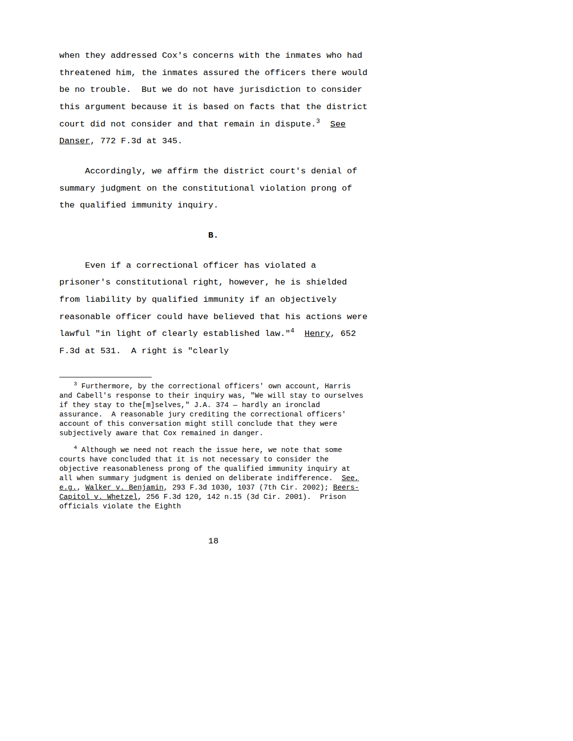when they addressed Cox's concerns with the inmates who had threatened him, the inmates assured the officers there would be no trouble. But we do not have jurisdiction to consider this argument because it is based on facts that the district court did not consider and that remain in dispute.3 See Danser, 772 F.3d at 345.
Accordingly, we affirm the district court's denial of summary judgment on the constitutional violation prong of the qualified immunity inquiry.
B.
Even if a correctional officer has violated a prisoner's constitutional right, however, he is shielded from liability by qualified immunity if an objectively reasonable officer could have believed that his actions were lawful "in light of clearly established law."4 Henry, 652 F.3d at 531. A right is "clearly
3 Furthermore, by the correctional officers' own account, Harris and Cabell's response to their inquiry was, "We will stay to ourselves if they stay to the[m]selves," J.A. 374 — hardly an ironclad assurance. A reasonable jury crediting the correctional officers' account of this conversation might still conclude that they were subjectively aware that Cox remained in danger.
4 Although we need not reach the issue here, we note that some courts have concluded that it is not necessary to consider the objective reasonableness prong of the qualified immunity inquiry at all when summary judgment is denied on deliberate indifference. See, e.g., Walker v. Benjamin, 293 F.3d 1030, 1037 (7th Cir. 2002); Beers-Capitol v. Whetzel, 256 F.3d 120, 142 n.15 (3d Cir. 2001). Prison officials violate the Eighth
18